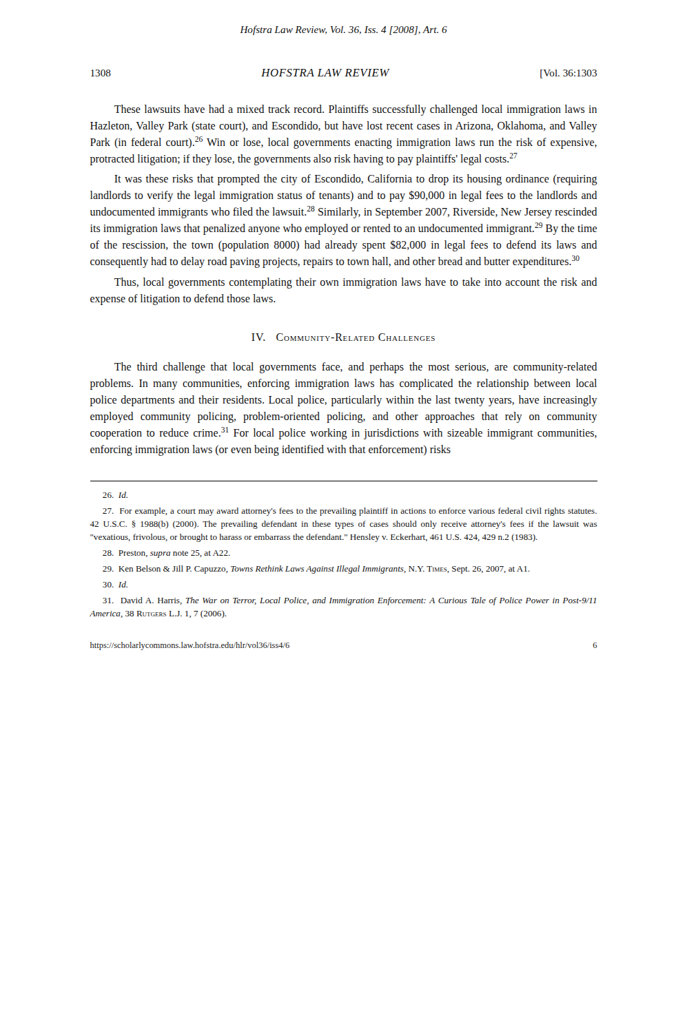Hofstra Law Review, Vol. 36, Iss. 4 [2008], Art. 6
1308 HOFSTRA LAW REVIEW [Vol. 36:1303
These lawsuits have had a mixed track record. Plaintiffs successfully challenged local immigration laws in Hazleton, Valley Park (state court), and Escondido, but have lost recent cases in Arizona, Oklahoma, and Valley Park (in federal court).26 Win or lose, local governments enacting immigration laws run the risk of expensive, protracted litigation; if they lose, the governments also risk having to pay plaintiffs' legal costs.27
It was these risks that prompted the city of Escondido, California to drop its housing ordinance (requiring landlords to verify the legal immigration status of tenants) and to pay $90,000 in legal fees to the landlords and undocumented immigrants who filed the lawsuit.28 Similarly, in September 2007, Riverside, New Jersey rescinded its immigration laws that penalized anyone who employed or rented to an undocumented immigrant.29 By the time of the rescission, the town (population 8000) had already spent $82,000 in legal fees to defend its laws and consequently had to delay road paving projects, repairs to town hall, and other bread and butter expenditures.30
Thus, local governments contemplating their own immigration laws have to take into account the risk and expense of litigation to defend those laws.
IV. Community-Related Challenges
The third challenge that local governments face, and perhaps the most serious, are community-related problems. In many communities, enforcing immigration laws has complicated the relationship between local police departments and their residents. Local police, particularly within the last twenty years, have increasingly employed community policing, problem-oriented policing, and other approaches that rely on community cooperation to reduce crime.31 For local police working in jurisdictions with sizeable immigrant communities, enforcing immigration laws (or even being identified with that enforcement) risks
26. Id.
27. For example, a court may award attorney's fees to the prevailing plaintiff in actions to enforce various federal civil rights statutes. 42 U.S.C. § 1988(b) (2000). The prevailing defendant in these types of cases should only receive attorney's fees if the lawsuit was "vexatious, frivolous, or brought to harass or embarrass the defendant." Hensley v. Eckerhart, 461 U.S. 424, 429 n.2 (1983).
28. Preston, supra note 25, at A22.
29. Ken Belson & Jill P. Capuzzo, Towns Rethink Laws Against Illegal Immigrants, N.Y. Times, Sept. 26, 2007, at A1.
30. Id.
31. David A. Harris, The War on Terror, Local Police, and Immigration Enforcement: A Curious Tale of Police Power in Post-9/11 America, 38 Rutgers L.J. 1, 7 (2006).
https://scholarlycommons.law.hofstra.edu/hlr/vol36/iss4/6 6